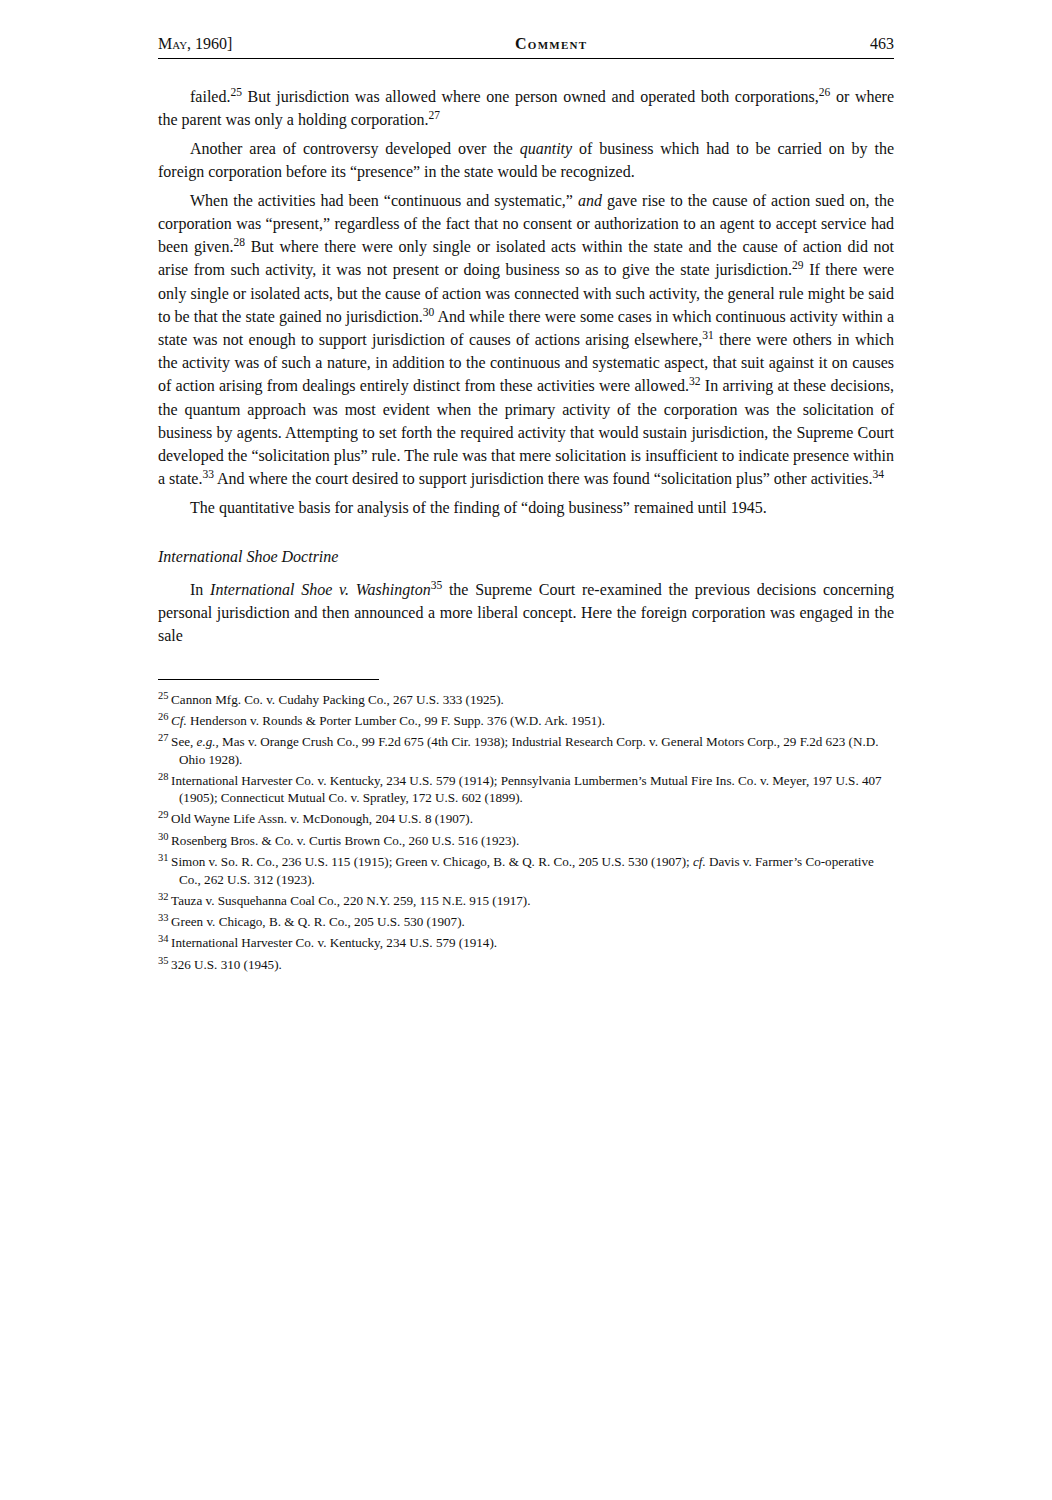May, 1960] Comment 463
failed.25 But jurisdiction was allowed where one person owned and operated both corporations,26 or where the parent was only a holding corporation.27
Another area of controversy developed over the quantity of business which had to be carried on by the foreign corporation before its “presence” in the state would be recognized.
When the activities had been “continuous and systematic,” and gave rise to the cause of action sued on, the corporation was “present,” regardless of the fact that no consent or authorization to an agent to accept service had been given.28 But where there were only single or isolated acts within the state and the cause of action did not arise from such activity, it was not present or doing business so as to give the state jurisdiction.29 If there were only single or isolated acts, but the cause of action was connected with such activity, the general rule might be said to be that the state gained no jurisdiction.30 And while there were some cases in which continuous activity within a state was not enough to support jurisdiction of causes of actions arising elsewhere,31 there were others in which the activity was of such a nature, in addition to the continuous and systematic aspect, that suit against it on causes of action arising from dealings entirely distinct from these activities were allowed.32 In arriving at these decisions, the quantum approach was most evident when the primary activity of the corporation was the solicitation of business by agents. Attempting to set forth the required activity that would sustain jurisdiction, the Supreme Court developed the “solicitation plus” rule. The rule was that mere solicitation is insufficient to indicate presence within a state.33 And where the court desired to support jurisdiction there was found “solicitation plus” other activities.34
The quantitative basis for analysis of the finding of “doing business” remained until 1945.
International Shoe Doctrine
In International Shoe v. Washington35 the Supreme Court re-examined the previous decisions concerning personal jurisdiction and then announced a more liberal concept. Here the foreign corporation was engaged in the sale
25 Cannon Mfg. Co. v. Cudahy Packing Co., 267 U.S. 333 (1925).
26 Cf. Henderson v. Rounds & Porter Lumber Co., 99 F. Supp. 376 (W.D. Ark. 1951).
27 See, e.g., Mas v. Orange Crush Co., 99 F.2d 675 (4th Cir. 1938); Industrial Research Corp. v. General Motors Corp., 29 F.2d 623 (N.D. Ohio 1928).
28 International Harvester Co. v. Kentucky, 234 U.S. 579 (1914); Pennsylvania Lumbermen’s Mutual Fire Ins. Co. v. Meyer, 197 U.S. 407 (1905); Connecticut Mutual Co. v. Spratley, 172 U.S. 602 (1899).
29 Old Wayne Life Assn. v. McDonough, 204 U.S. 8 (1907).
30 Rosenberg Bros. & Co. v. Curtis Brown Co., 260 U.S. 516 (1923).
31 Simon v. So. R. Co., 236 U.S. 115 (1915); Green v. Chicago, B. & Q. R. Co., 205 U.S. 530 (1907); cf. Davis v. Farmer’s Co-operative Co., 262 U.S. 312 (1923).
32 Tauza v. Susquehanna Coal Co., 220 N.Y. 259, 115 N.E. 915 (1917).
33 Green v. Chicago, B. & Q. R. Co., 205 U.S. 530 (1907).
34 International Harvester Co. v. Kentucky, 234 U.S. 579 (1914).
35326 U.S. 310 (1945).